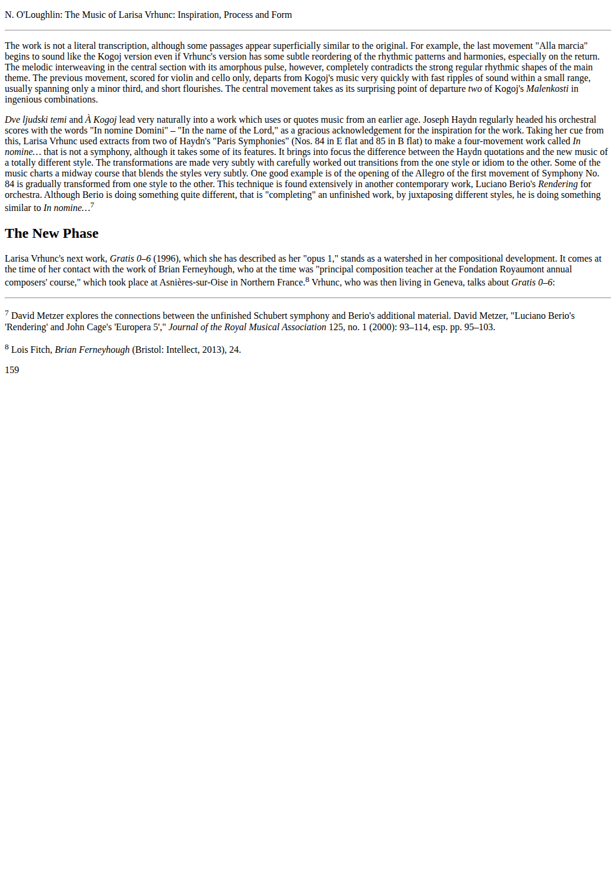N. O'Loughlin: The Music of Larisa Vrhunc: Inspiration, Process and Form
The work is not a literal transcription, although some passages appear superficially similar to the original. For example, the last movement "Alla marcia" begins to sound like the Kogoj version even if Vrhunc's version has some subtle reordering of the rhythmic patterns and harmonies, especially on the return. The melodic interweaving in the central section with its amorphous pulse, however, completely contradicts the strong regular rhythmic shapes of the main theme. The previous movement, scored for violin and cello only, departs from Kogoj's music very quickly with fast ripples of sound within a small range, usually spanning only a minor third, and short flourishes. The central movement takes as its surprising point of departure two of Kogoj's Malenkosti in ingenious combinations.
Dve ljudski temi and À Kogoj lead very naturally into a work which uses or quotes music from an earlier age. Joseph Haydn regularly headed his orchestral scores with the words "In nomine Domini" – "In the name of the Lord," as a gracious acknowledgement for the inspiration for the work. Taking her cue from this, Larisa Vrhunc used extracts from two of Haydn's "Paris Symphonies" (Nos. 84 in E flat and 85 in B flat) to make a four-movement work called In nomine… that is not a symphony, although it takes some of its features. It brings into focus the difference between the Haydn quotations and the new music of a totally different style. The transformations are made very subtly with carefully worked out transitions from the one style or idiom to the other. Some of the music charts a midway course that blends the styles very subtly. One good example is of the opening of the Allegro of the first movement of Symphony No. 84 is gradually transformed from one style to the other. This technique is found extensively in another contemporary work, Luciano Berio's Rendering for orchestra. Although Berio is doing something quite different, that is "completing" an unfinished work, by juxtaposing different styles, he is doing something similar to In nomine…7
The New Phase
Larisa Vrhunc's next work, Gratis 0–6 (1996), which she has described as her "opus 1," stands as a watershed in her compositional development. It comes at the time of her contact with the work of Brian Ferneyhough, who at the time was "principal composition teacher at the Fondation Royaumont annual composers' course," which took place at Asnières-sur-Oise in Northern France.8 Vrhunc, who was then living in Geneva, talks about Gratis 0–6:
7 David Metzer explores the connections between the unfinished Schubert symphony and Berio's additional material. David Metzer, "Luciano Berio's 'Rendering' and John Cage's 'Europera 5'," Journal of the Royal Musical Association 125, no. 1 (2000): 93–114, esp. pp. 95–103.
8 Lois Fitch, Brian Ferneyhough (Bristol: Intellect, 2013), 24.
159